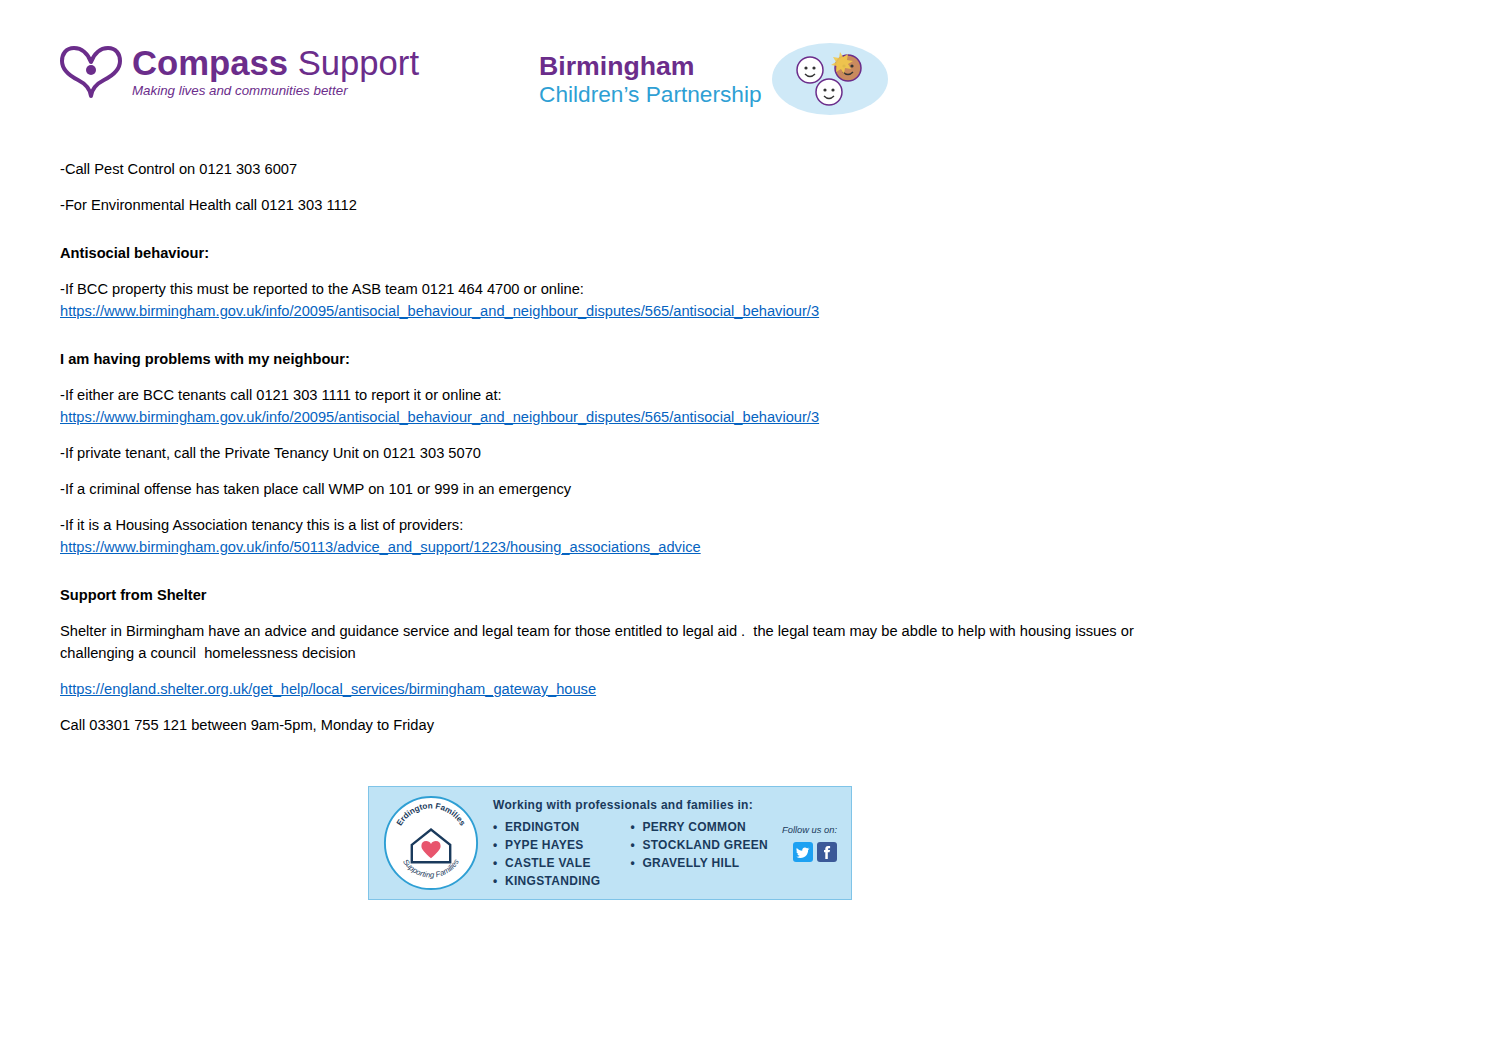Compass Support
Making lives and communities better
Birmingham
Children’s Partnership
-Call Pest Control on 0121 303 6007
-For Environmental Health call 0121 303 1112
Antisocial behaviour:
-If BCC property this must be reported to the ASB team 0121 464 4700 or online:
https://www.birmingham.gov.uk/info/20095/antisocial_behaviour_and_neighbour_disputes/565/antisocial_behaviour/3
I am having problems with my neighbour:
-If either are BCC tenants call 0121 303 1111 to report it or online at:
https://www.birmingham.gov.uk/info/20095/antisocial_behaviour_and_neighbour_disputes/565/antisocial_behaviour/3
-If private tenant, call the Private Tenancy Unit on 0121 303 5070
-If a criminal offense has taken place call WMP on 101 or 999 in an emergency
-If it is a Housing Association tenancy this is a list of providers:
https://www.birmingham.gov.uk/info/50113/advice_and_support/1223/housing_associations_advice
Support from Shelter
Shelter in Birmingham have an advice and guidance service and legal team for those entitled to legal aid . the legal team may be abdle to help with housing issues or challenging a council homelessness decision
https://england.shelter.org.uk/get_help/local_services/birmingham_gateway_house
Call 03301 755 121 between 9am-5pm, Monday to Friday
Erdington Families Supporting Families
Working with professionals and families in:
ERDINGTON
PYPE HAYES
CASTLE VALE
KINGSTANDING
PERRY COMMON
STOCKLAND GREEN
GRAVELLY HILL
Follow us on: